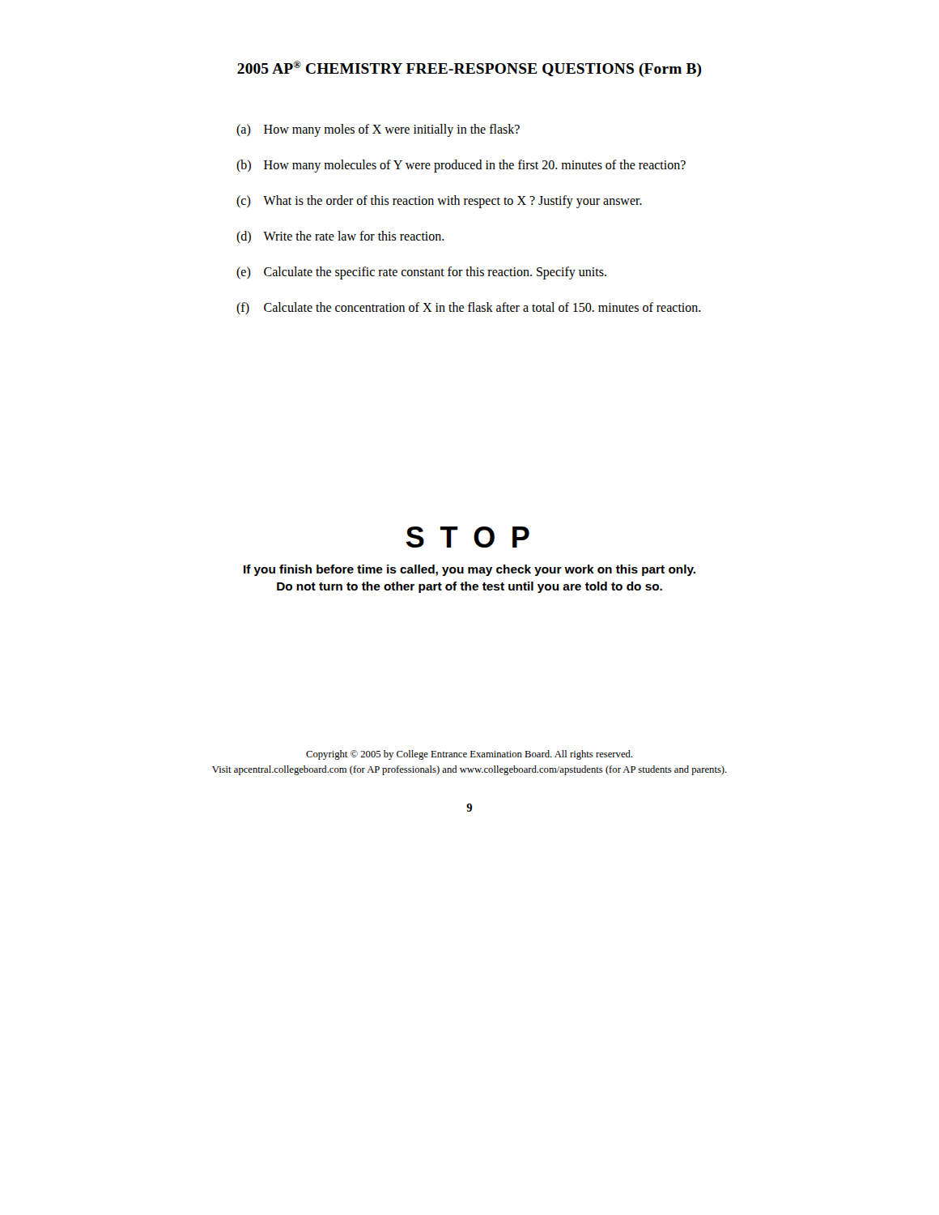2005 AP® CHEMISTRY FREE-RESPONSE QUESTIONS (Form B)
(a) How many moles of X were initially in the flask?
(b) How many molecules of Y were produced in the first 20. minutes of the reaction?
(c) What is the order of this reaction with respect to X ? Justify your answer.
(d) Write the rate law for this reaction.
(e) Calculate the specific rate constant for this reaction. Specify units.
(f) Calculate the concentration of X in the flask after a total of 150. minutes of reaction.
S T O P
If you finish before time is called, you may check your work on this part only.
Do not turn to the other part of the test until you are told to do so.
Copyright © 2005 by College Entrance Examination Board. All rights reserved.
Visit apcentral.collegeboard.com (for AP professionals) and www.collegeboard.com/apstudents (for AP students and parents).
9